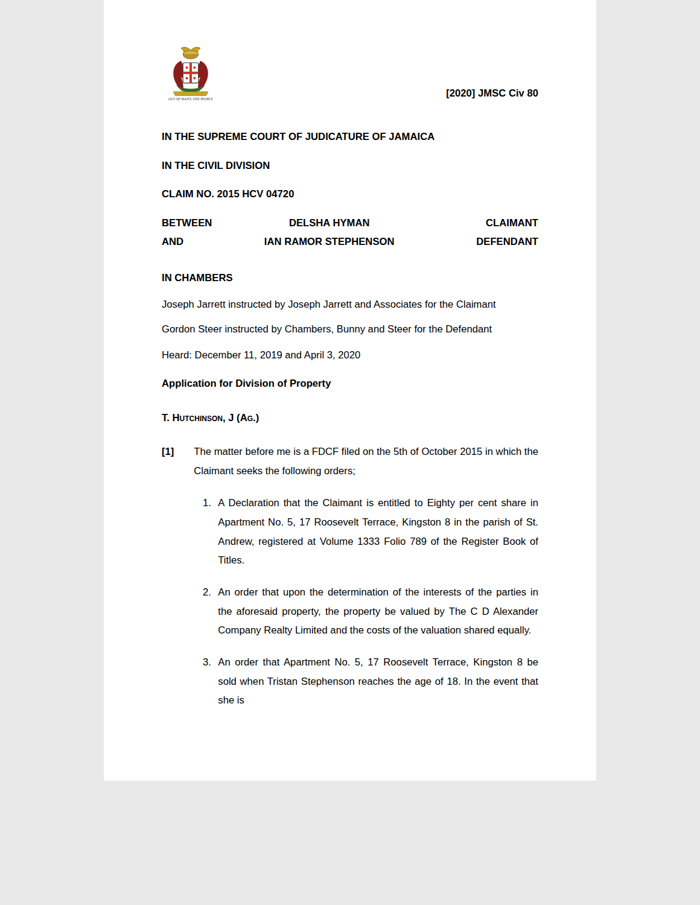OUT OF MANY, ONE PEOPLE
[2020] JMSC Civ 80
IN THE SUPREME COURT OF JUDICATURE OF JAMAICA
IN THE CIVIL DIVISION
CLAIM NO. 2015 HCV 04720
| BETWEEN | DELSHA HYMAN | CLAIMANT |
| AND | IAN RAMOR STEPHENSON | DEFENDANT |
IN CHAMBERS
Joseph Jarrett instructed by Joseph Jarrett and Associates for the Claimant
Gordon Steer instructed by Chambers, Bunny and Steer for the Defendant
Heard: December 11, 2019 and April 3, 2020
Application for Division of Property
T. Hutchinson, J (Ag.)
[1]
The matter before me is a FDCF filed on the 5th of October 2015 in which the Claimant seeks the following orders;
A Declaration that the Claimant is entitled to Eighty per cent share in Apartment No. 5, 17 Roosevelt Terrace, Kingston 8 in the parish of St. Andrew, registered at Volume 1333 Folio 789 of the Register Book of Titles.
An order that upon the determination of the interests of the parties in the aforesaid property, the property be valued by The C D Alexander Company Realty Limited and the costs of the valuation shared equally.
An order that Apartment No. 5, 17 Roosevelt Terrace, Kingston 8 be sold when Tristan Stephenson reaches the age of 18. In the event that she is